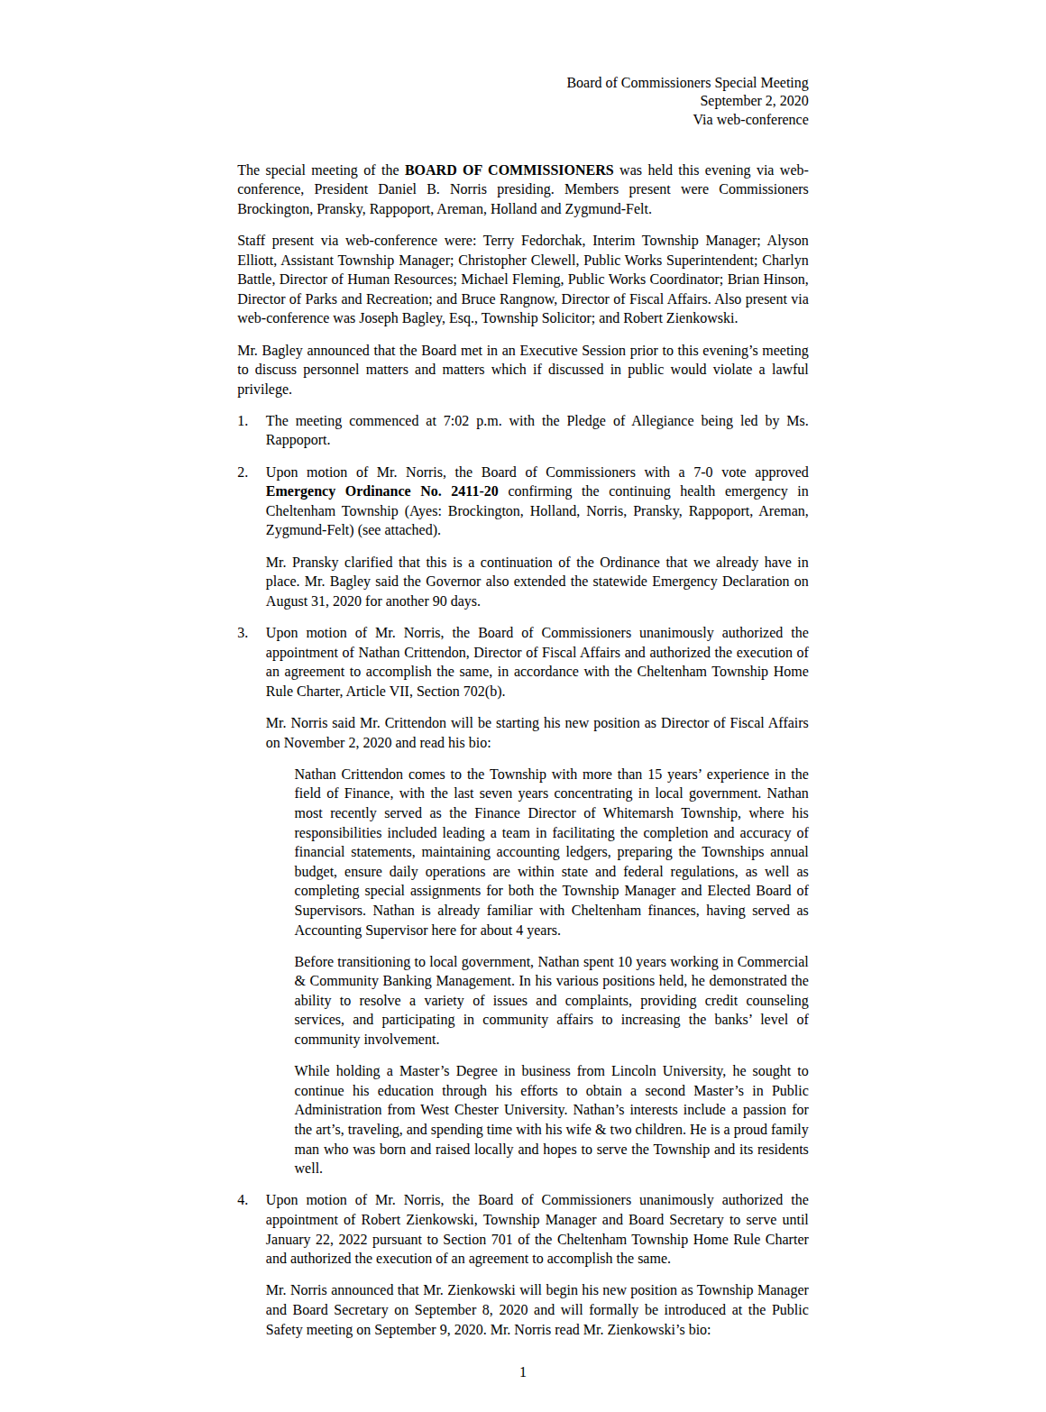Board of Commissioners Special Meeting
September 2, 2020
Via web-conference
The special meeting of the BOARD OF COMMISSIONERS was held this evening via web-conference, President Daniel B. Norris presiding. Members present were Commissioners Brockington, Pransky, Rappoport, Areman, Holland and Zygmund-Felt.
Staff present via web-conference were: Terry Fedorchak, Interim Township Manager; Alyson Elliott, Assistant Township Manager; Christopher Clewell, Public Works Superintendent; Charlyn Battle, Director of Human Resources; Michael Fleming, Public Works Coordinator; Brian Hinson, Director of Parks and Recreation; and Bruce Rangnow, Director of Fiscal Affairs. Also present via web-conference was Joseph Bagley, Esq., Township Solicitor; and Robert Zienkowski.
Mr. Bagley announced that the Board met in an Executive Session prior to this evening’s meeting to discuss personnel matters and matters which if discussed in public would violate a lawful privilege.
The meeting commenced at 7:02 p.m. with the Pledge of Allegiance being led by Ms. Rappoport.
Upon motion of Mr. Norris, the Board of Commissioners with a 7-0 vote approved Emergency Ordinance No. 2411-20 confirming the continuing health emergency in Cheltenham Township (Ayes: Brockington, Holland, Norris, Pransky, Rappoport, Areman, Zygmund-Felt) (see attached).
Mr. Pransky clarified that this is a continuation of the Ordinance that we already have in place. Mr. Bagley said the Governor also extended the statewide Emergency Declaration on August 31, 2020 for another 90 days.
Upon motion of Mr. Norris, the Board of Commissioners unanimously authorized the appointment of Nathan Crittendon, Director of Fiscal Affairs and authorized the execution of an agreement to accomplish the same, in accordance with the Cheltenham Township Home Rule Charter, Article VII, Section 702(b).
Mr. Norris said Mr. Crittendon will be starting his new position as Director of Fiscal Affairs on November 2, 2020 and read his bio:
Nathan Crittendon comes to the Township with more than 15 years’ experience in the field of Finance, with the last seven years concentrating in local government. Nathan most recently served as the Finance Director of Whitemarsh Township, where his responsibilities included leading a team in facilitating the completion and accuracy of financial statements, maintaining accounting ledgers, preparing the Townships annual budget, ensure daily operations are within state and federal regulations, as well as completing special assignments for both the Township Manager and Elected Board of Supervisors. Nathan is already familiar with Cheltenham finances, having served as Accounting Supervisor here for about 4 years.
Before transitioning to local government, Nathan spent 10 years working in Commercial & Community Banking Management. In his various positions held, he demonstrated the ability to resolve a variety of issues and complaints, providing credit counseling services, and participating in community affairs to increasing the banks’ level of community involvement.
While holding a Master’s Degree in business from Lincoln University, he sought to continue his education through his efforts to obtain a second Master’s in Public Administration from West Chester University. Nathan’s interests include a passion for the art’s, traveling, and spending time with his wife & two children. He is a proud family man who was born and raised locally and hopes to serve the Township and its residents well.
Upon motion of Mr. Norris, the Board of Commissioners unanimously authorized the appointment of Robert Zienkowski, Township Manager and Board Secretary to serve until January 22, 2022 pursuant to Section 701 of the Cheltenham Township Home Rule Charter and authorized the execution of an agreement to accomplish the same.
Mr. Norris announced that Mr. Zienkowski will begin his new position as Township Manager and Board Secretary on September 8, 2020 and will formally be introduced at the Public Safety meeting on September 9, 2020. Mr. Norris read Mr. Zienkowski’s bio:
1